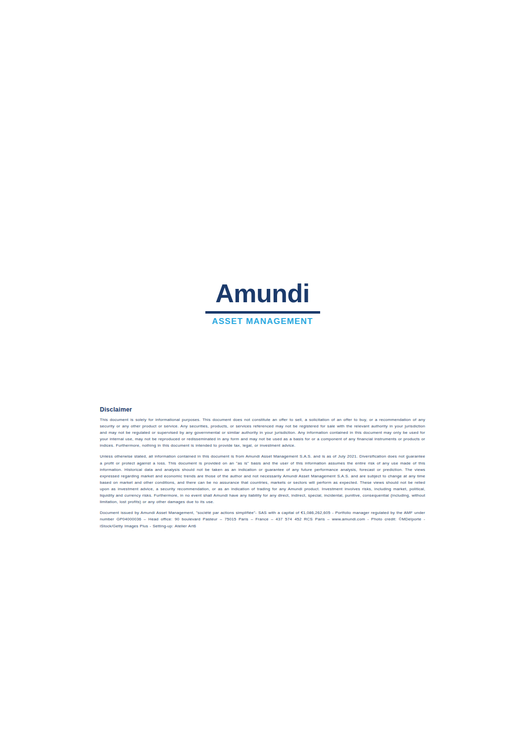Amundi
ASSET MANAGEMENT
Disclaimer
This document is solely for informational purposes. This document does not constitute an offer to sell, a solicitation of an offer to buy, or a recommendation of any security or any other product or service. Any securities, products, or services referenced may not be registered for sale with the relevant authority in your jurisdiction and may not be regulated or supervised by any governmental or similar authority in your jurisdiction. Any information contained in this document may only be used for your internal use, may not be reproduced or redisseminated in any form and may not be used as a basis for or a component of any financial instruments or products or indices. Furthermore, nothing in this document is intended to provide tax, legal, or investment advice.
Unless otherwise stated, all information contained in this document is from Amundi Asset Management S.A.S. and is as of July 2021. Diversification does not guarantee a profit or protect against a loss. This document is provided on an "as is" basis and the user of this information assumes the entire risk of any use made of this information. Historical data and analysis should not be taken as an indication or guarantee of any future performance analysis, forecast or prediction. The views expressed regarding market and economic trends are those of the author and not necessarily Amundi Asset Management S.A.S. and are subject to change at any time based on market and other conditions, and there can be no assurance that countries, markets or sectors will perform as expected. These views should not be relied upon as investment advice, a security recommendation, or as an indication of trading for any Amundi product. Investment involves risks, including market, political, liquidity and currency risks. Furthermore, in no event shall Amundi have any liability for any direct, indirect, special, incidental, punitive, consequential (including, without limitation, lost profits) or any other damages due to its use.
Document issued by Amundi Asset Management, "société par actions simplifiée"- SAS with a capital of €1,086,262,605 - Portfolio manager regulated by the AMF under number GP04000036 – Head office: 90 boulevard Pasteur – 75015 Paris – France – 437 574 452 RCS Paris – www.amundi.com - Photo credit: ©MDelporte - iStock/Getty Images Plus - Setting-up: Atelier Art6